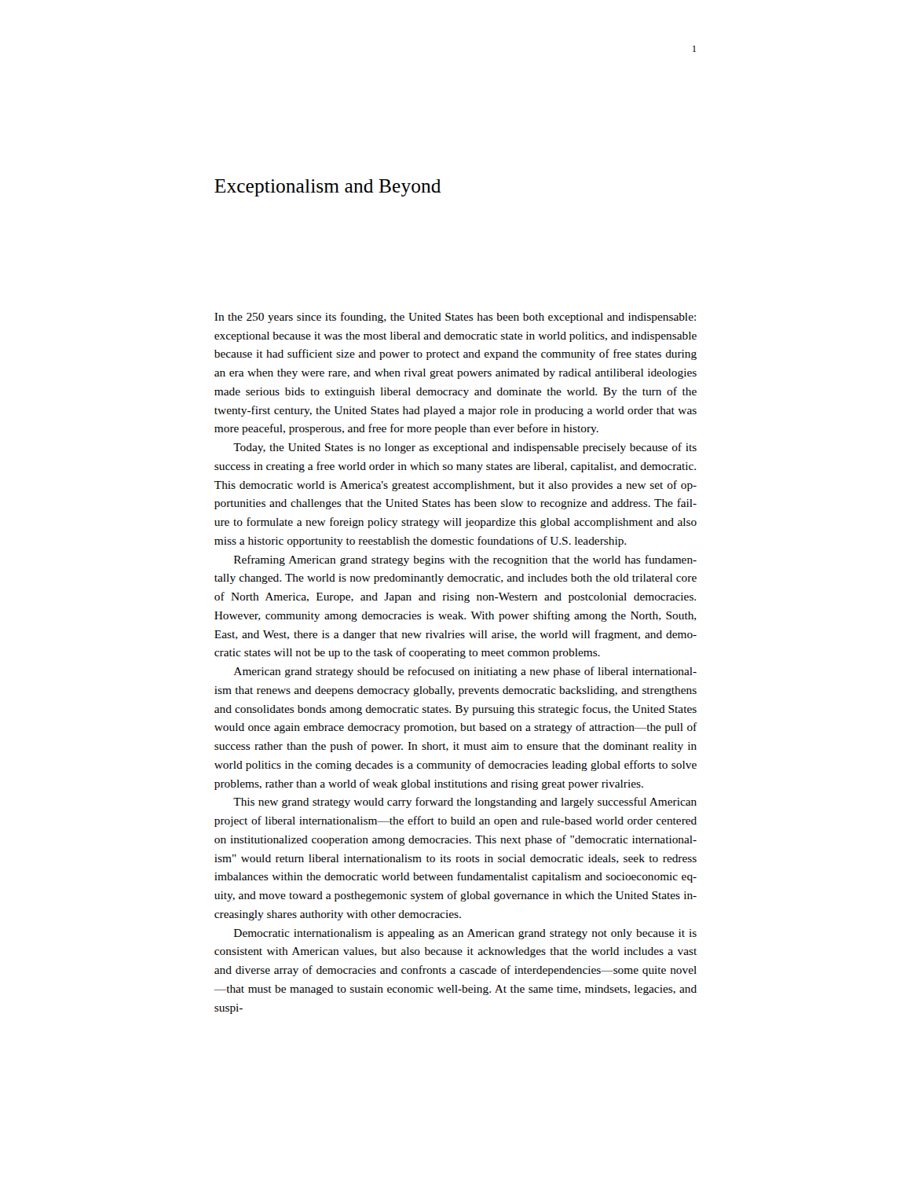1
Exceptionalism and Beyond
In the 250 years since its founding, the United States has been both exceptional and indispensable: exceptional because it was the most liberal and democratic state in world politics, and indispensable because it had sufficient size and power to protect and expand the community of free states during an era when they were rare, and when rival great powers animated by radical antiliberal ideologies made serious bids to extinguish liberal democracy and dominate the world. By the turn of the twenty-first century, the United States had played a major role in producing a world order that was more peaceful, prosperous, and free for more people than ever before in history.
Today, the United States is no longer as exceptional and indispensable precisely because of its success in creating a free world order in which so many states are liberal, capitalist, and democratic. This democratic world is America's greatest accomplishment, but it also provides a new set of opportunities and challenges that the United States has been slow to recognize and address. The failure to formulate a new foreign policy strategy will jeopardize this global accomplishment and also miss a historic opportunity to reestablish the domestic foundations of U.S. leadership.
Reframing American grand strategy begins with the recognition that the world has fundamentally changed. The world is now predominantly democratic, and includes both the old trilateral core of North America, Europe, and Japan and rising non-Western and postcolonial democracies. However, community among democracies is weak. With power shifting among the North, South, East, and West, there is a danger that new rivalries will arise, the world will fragment, and democratic states will not be up to the task of cooperating to meet common problems.
American grand strategy should be refocused on initiating a new phase of liberal internationalism that renews and deepens democracy globally, prevents democratic backsliding, and strengthens and consolidates bonds among democratic states. By pursuing this strategic focus, the United States would once again embrace democracy promotion, but based on a strategy of attraction—the pull of success rather than the push of power. In short, it must aim to ensure that the dominant reality in world politics in the coming decades is a community of democracies leading global efforts to solve problems, rather than a world of weak global institutions and rising great power rivalries.
This new grand strategy would carry forward the longstanding and largely successful American project of liberal internationalism—the effort to build an open and rule-based world order centered on institutionalized cooperation among democracies. This next phase of "democratic internationalism" would return liberal internationalism to its roots in social democratic ideals, seek to redress imbalances within the democratic world between fundamentalist capitalism and socioeconomic equity, and move toward a posthegemonic system of global governance in which the United States increasingly shares authority with other democracies.
Democratic internationalism is appealing as an American grand strategy not only because it is consistent with American values, but also because it acknowledges that the world includes a vast and diverse array of democracies and confronts a cascade of interdependencies—some quite novel—that must be managed to sustain economic well-being. At the same time, mindsets, legacies, and suspi-